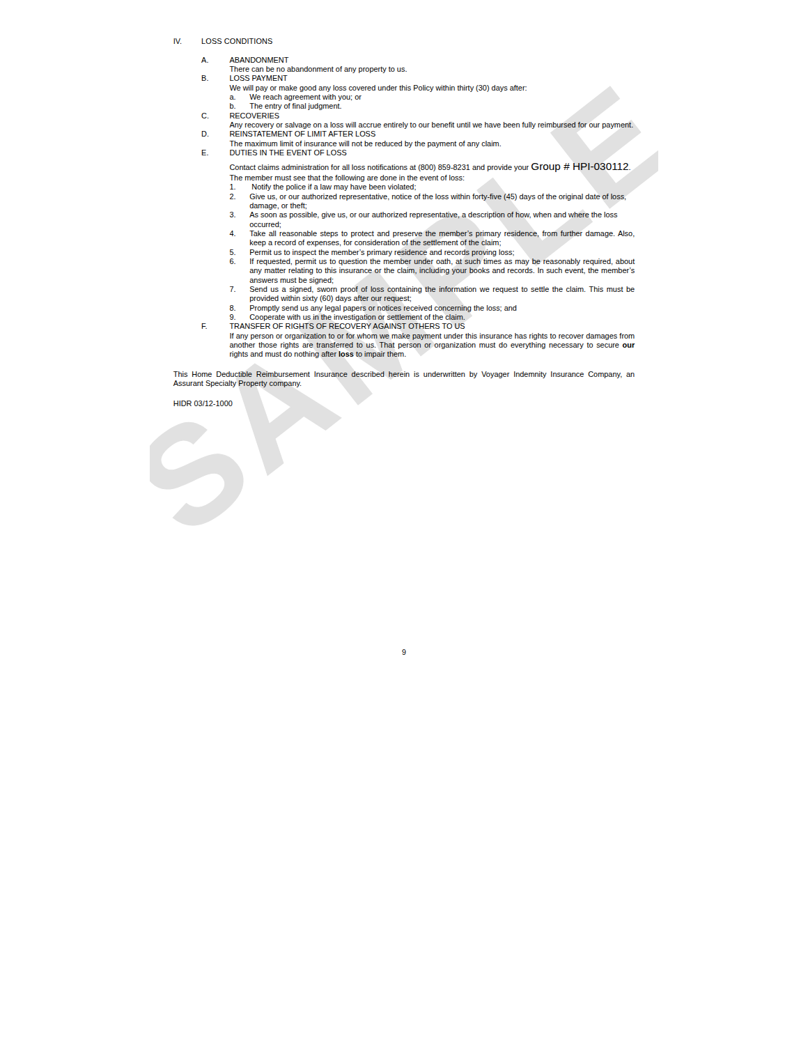SAMPLE
| IV. | LOSS CONDITIONS |
| | A. | ABANDONMENT |
| | | There can be no abandonment of any property to us. |
| | B. | LOSS PAYMENT |
| | | We will pay or make good any loss covered under this Policy within thirty (30) days after: |
| | a. | We reach agreement with you; or |
| | b. | The entry of final judgment. |
| | C. | RECOVERIES |
| | | Any recovery or salvage on a loss will accrue entirely to our benefit until we have been fully reimbursed for our payment. |
| | D. | REINSTATEMENT OF LIMIT AFTER LOSS |
| | | The maximum limit of insurance will not be reduced by the payment of any claim. |
| | E. | DUTIES IN THE EVENT OF LOSS |
Contact claims administration for all loss notifications at (800) 859-8231 and provide your Group # HPI-030112.
The member must see that the following are done in the event of loss:
| | 1. | Notify the police if a law may have been violated; |
| | 2. | Give us, or our authorized representative, notice of the loss within forty-five (45) days of the original date of loss, damage, or theft; |
| | 3. | As soon as possible, give us, or our authorized representative, a description of how, when and where the loss occurred; |
| | 4. | Take all reasonable steps to protect and preserve the member’s primary residence, from further damage. Also, keep a record of expenses, for consideration of the settlement of the claim; |
| | 5. | Permit us to inspect the member’s primary residence and records proving loss; |
| | 6. | If requested, permit us to question the member under oath, at such times as may be reasonably required, about any matter relating to this insurance or the claim, including your books and records. In such event, the member’s answers must be signed; |
| | 7. | Send us a signed, sworn proof of loss containing the information we request to settle the claim. This must be provided within sixty (60) days after our request; |
| | 8. | Promptly send us any legal papers or notices received concerning the loss; and |
| | 9. | Cooperate with us in the investigation or settlement of the claim. |
| | F. | TRANSFER OF RIGHTS OF RECOVERY AGAINST OTHERS TO US |
| | | If any person or organization to or for whom we make payment under this insurance has rights to recover damages from another those rights are transferred to us. That person or organization must do everything necessary to secure our rights and must do nothing after loss to impair them. |
This Home Deductible Reimbursement Insurance described herein is underwritten by Voyager Indemnity Insurance Company, an Assurant Specialty Property company.
HIDR 03/12-1000
9